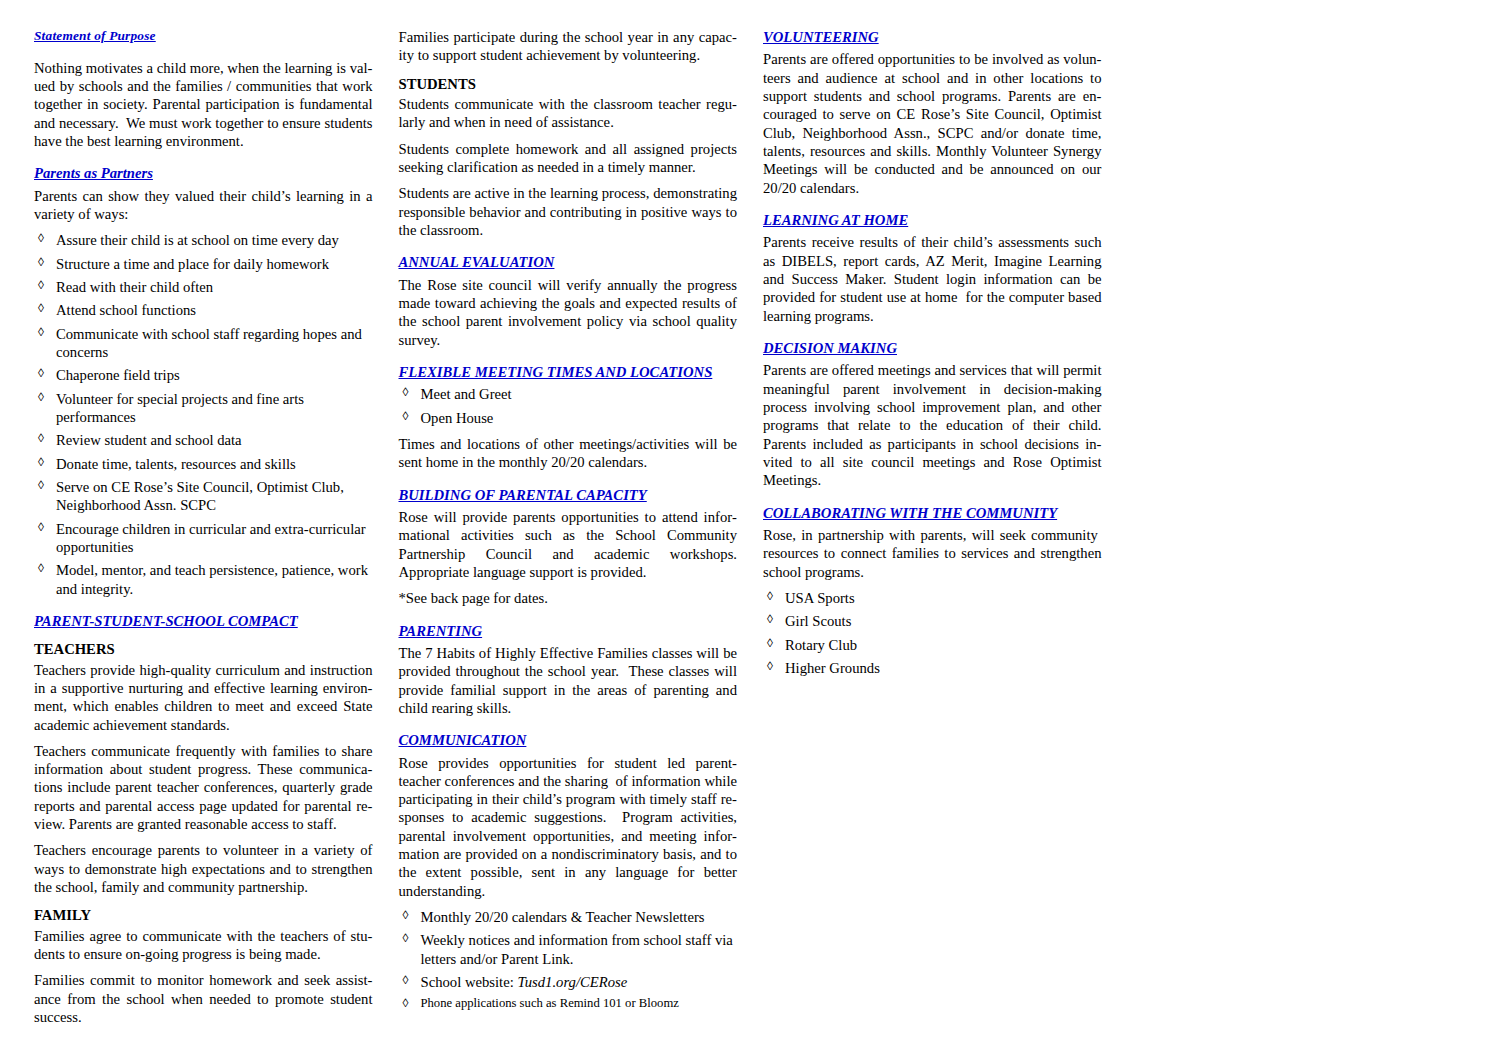Statement of Purpose
Nothing motivates a child more, when the learning is valued by schools and the families / communities that work together in society. Parental participation is fundamental and necessary. We must work together to ensure students have the best learning environment.
Parents as Partners
Parents can show they valued their child’s learning in a variety of ways:
Assure their child is at school on time every day
Structure a time and place for daily homework
Read with their child often
Attend school functions
Communicate with school staff regarding hopes and concerns
Chaperone field trips
Volunteer for special projects and fine arts performances
Review student and school data
Donate time, talents, resources and skills
Serve on CE Rose’s Site Council, Optimist Club, Neighborhood Assn. SCPC
Encourage children in curricular and extra-curricular opportunities
Model, mentor, and teach persistence, patience, work and integrity.
Parent-Student-School Compact
Teachers
Teachers provide high-quality curriculum and instruction in a supportive nurturing and effective learning environment, which enables children to meet and exceed State academic achievement standards.
Teachers communicate frequently with families to share information about student progress. These communications include parent teacher conferences, quarterly grade reports and parental access page updated for parental review. Parents are granted reasonable access to staff.
Teachers encourage parents to volunteer in a variety of ways to demonstrate high expectations and to strengthen the school, family and community partnership.
Family
Families agree to communicate with the teachers of students to ensure on-going progress is being made.
Families commit to monitor homework and seek assistance from the school when needed to promote student success.
Families participate during the school year in any capacity to support student achievement by volunteering.
Students
Students communicate with the classroom teacher regularly and when in need of assistance.
Students complete homework and all assigned projects seeking clarification as needed in a timely manner.
Students are active in the learning process, demonstrating responsible behavior and contributing in positive ways to the classroom.
Annual Evaluation
The Rose site council will verify annually the progress made toward achieving the goals and expected results of the school parent involvement policy via school quality survey.
Flexible Meeting Times and Locations
Meet and Greet
Open House
Times and locations of other meetings/activities will be sent home in the monthly 20/20 calendars.
Building of Parental Capacity
Rose will provide parents opportunities to attend informational activities such as the School Community Partnership Council and academic workshops. Appropriate language support is provided.
*See back page for dates.
Parenting
The 7 Habits of Highly Effective Families classes will be provided throughout the school year. These classes will provide familial support in the areas of parenting and child rearing skills.
Communication
Rose provides opportunities for student led parent-teacher conferences and the sharing of information while participating in their child’s program with timely staff responses to academic suggestions. Program activities, parental involvement opportunities, and meeting information are provided on a nondiscriminatory basis, and to the extent possible, sent in any language for better understanding.
Monthly 20/20 calendars & Teacher Newsletters
Weekly notices and information from school staff via letters and/or Parent Link.
School website: Tusd1.org/CERose
Phone applications such as Remind 101 or Bloomz
Volunteering
Parents are offered opportunities to be involved as volunteers and audience at school and in other locations to support students and school programs. Parents are encouraged to serve on CE Rose’s Site Council, Optimist Club, Neighborhood Assn., SCPC and/or donate time, talents, resources and skills. Monthly Volunteer Synergy Meetings will be conducted and be announced on our 20/20 calendars.
Learning at Home
Parents receive results of their child’s assessments such as DIBELS, report cards, AZ Merit, Imagine Learning and Success Maker. Student login information can be provided for student use at home for the computer based learning programs.
Decision Making
Parents are offered meetings and services that will permit meaningful parent involvement in decision-making process involving school improvement plan, and other programs that relate to the education of their child. Parents included as participants in school decisions invited to all site council meetings and Rose Optimist Meetings.
Collaborating with the Community
Rose, in partnership with parents, will seek community resources to connect families to services and strengthen school programs.
USA Sports
Girl Scouts
Rotary Club
Higher Grounds